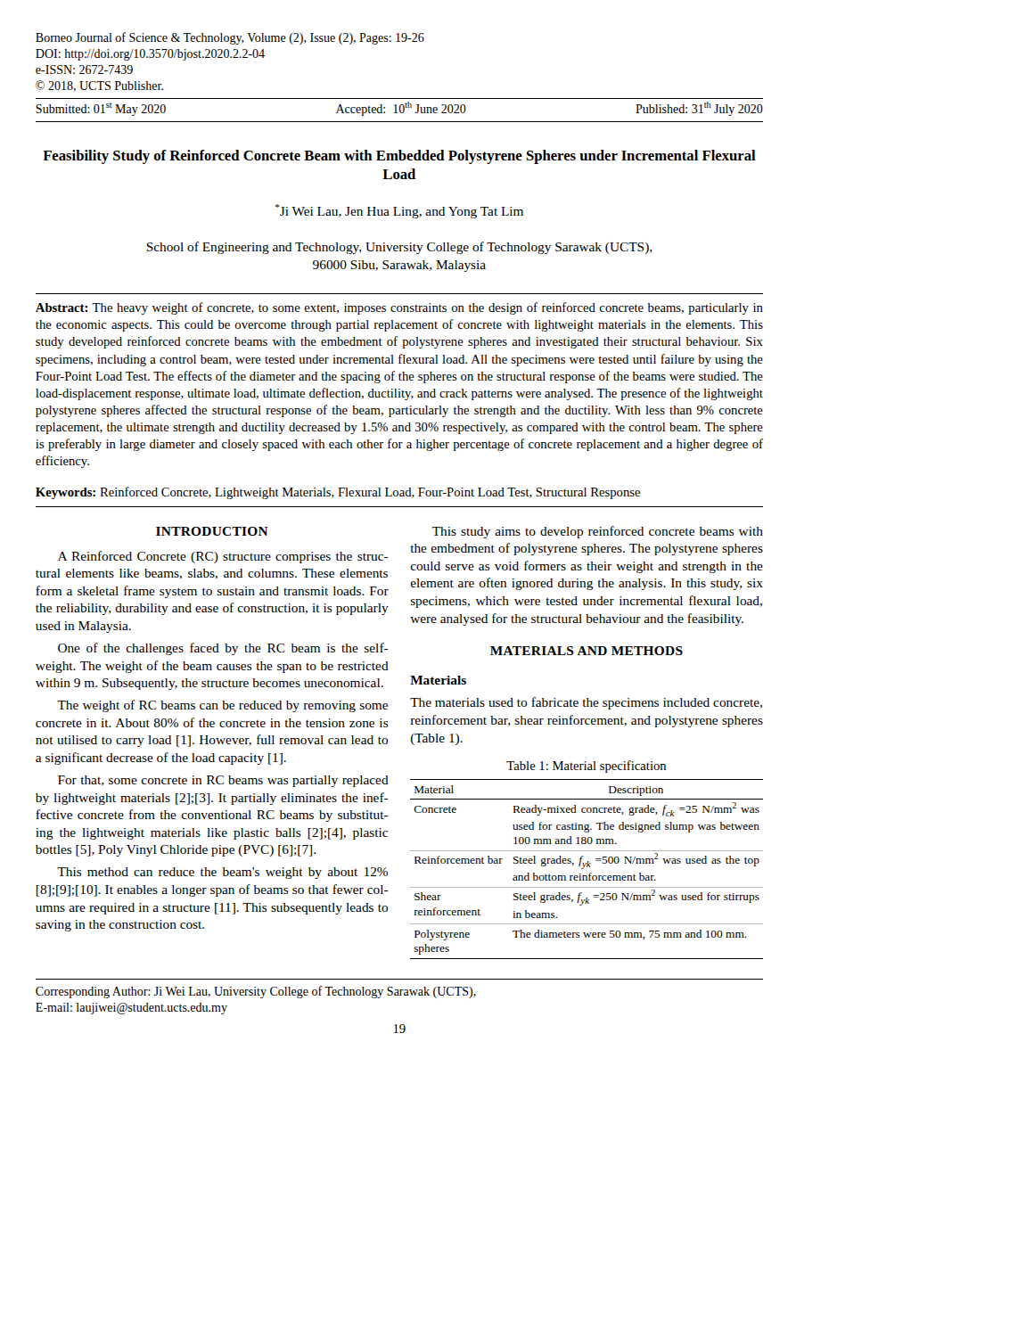Borneo Journal of Science & Technology, Volume (2), Issue (2), Pages: 19-26
DOI: http://doi.org/10.3570/bjost.2020.2.2-04
e-ISSN: 2672-7439
© 2018, UCTS Publisher.
Submitted: 01st May 2020 Accepted: 10th June 2020 Published: 31th July 2020
Feasibility Study of Reinforced Concrete Beam with Embedded Polystyrene Spheres under Incremental Flexural Load
*Ji Wei Lau, Jen Hua Ling, and Yong Tat Lim
School of Engineering and Technology, University College of Technology Sarawak (UCTS),
96000 Sibu, Sarawak, Malaysia
Abstract: The heavy weight of concrete, to some extent, imposes constraints on the design of reinforced concrete beams, particularly in the economic aspects. This could be overcome through partial replacement of concrete with lightweight materials in the elements. This study developed reinforced concrete beams with the embedment of polystyrene spheres and investigated their structural behaviour. Six specimens, including a control beam, were tested under incremental flexural load. All the specimens were tested until failure by using the Four-Point Load Test. The effects of the diameter and the spacing of the spheres on the structural response of the beams were studied. The load-displacement response, ultimate load, ultimate deflection, ductility, and crack patterns were analysed. The presence of the lightweight polystyrene spheres affected the structural response of the beam, particularly the strength and the ductility. With less than 9% concrete replacement, the ultimate strength and ductility decreased by 1.5% and 30% respectively, as compared with the control beam. The sphere is preferably in large diameter and closely spaced with each other for a higher percentage of concrete replacement and a higher degree of efficiency.
Keywords: Reinforced Concrete, Lightweight Materials, Flexural Load, Four-Point Load Test, Structural Response
INTRODUCTION
A Reinforced Concrete (RC) structure comprises the structural elements like beams, slabs, and columns. These elements form a skeletal frame system to sustain and transmit loads. For the reliability, durability and ease of construction, it is popularly used in Malaysia.
One of the challenges faced by the RC beam is the self-weight. The weight of the beam causes the span to be restricted within 9 m. Subsequently, the structure becomes uneconomical.
The weight of RC beams can be reduced by removing some concrete in it. About 80% of the concrete in the tension zone is not utilised to carry load [1]. However, full removal can lead to a significant decrease of the load capacity [1].
For that, some concrete in RC beams was partially replaced by lightweight materials [2];[3]. It partially eliminates the ineffective concrete from the conventional RC beams by substituting the lightweight materials like plastic balls [2];[4], plastic bottles [5], Poly Vinyl Chloride pipe (PVC) [6];[7].
This method can reduce the beam's weight by about 12% [8];[9];[10]. It enables a longer span of beams so that fewer columns are required in a structure [11]. This subsequently leads to saving in the construction cost.
This study aims to develop reinforced concrete beams with the embedment of polystyrene spheres. The polystyrene spheres could serve as void formers as their weight and strength in the element are often ignored during the analysis. In this study, six specimens, which were tested under incremental flexural load, were analysed for the structural behaviour and the feasibility.
MATERIALS AND METHODS
Materials
The materials used to fabricate the specimens included concrete, reinforcement bar, shear reinforcement, and polystyrene spheres (Table 1).
Table 1: Material specification
| Material | Description |
| --- | --- |
| Concrete | Ready-mixed concrete, grade, f ck =25 N/mm 2 was used for casting. The designed slump was between 100 mm and 180 mm. |
| Reinforcement bar | Steel grades, f yk =500 N/mm 2 was used as the top and bottom reinforcement bar. |
| Shear reinforcement | Steel grades, f yk =250 N/mm 2 was used for stirrups in beams. |
| Polystyrene spheres | The diameters were 50 mm, 75 mm and 100 mm. |
Corresponding Author: Ji Wei Lau, University College of Technology Sarawak (UCTS),
E-mail: laujiwei@student.ucts.edu.my
19